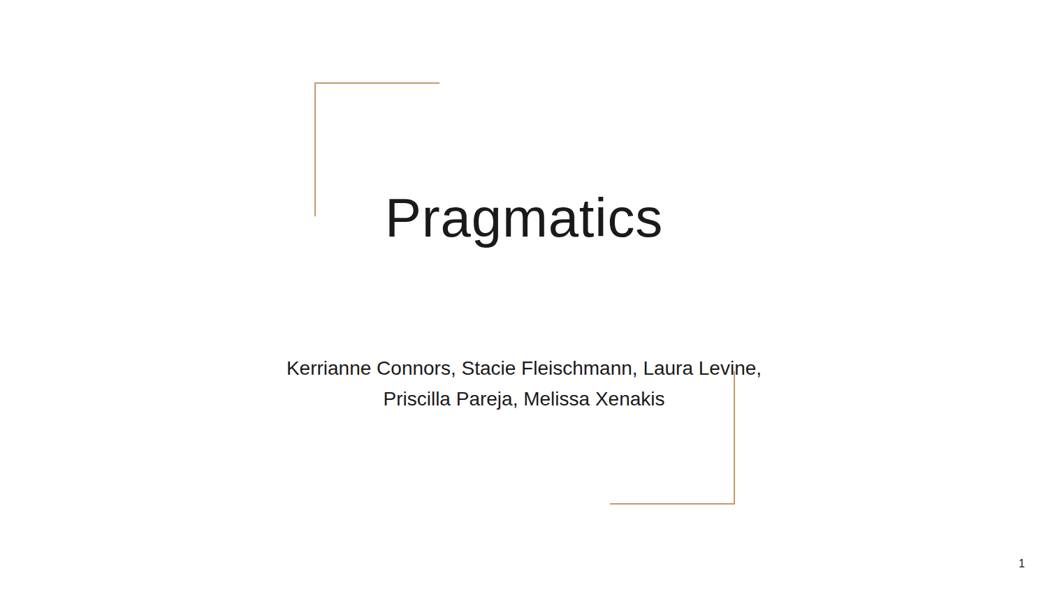Pragmatics
Kerrianne Connors, Stacie Fleischmann, Laura Levine, Priscilla Pareja, Melissa Xenakis
1